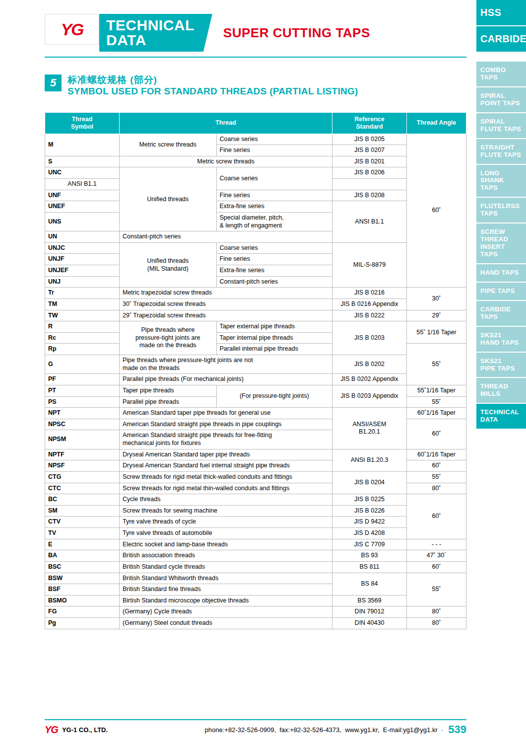HSS
CARBIDE
COMBO
TAPS
SPIRAL
POINT TAPS
SPIRAL
FLUTE TAPS
STRAIGHT
FLUTE TAPS
LONG SHANK
TAPS
FLUTELRSS
TAPS
SCREW
THREAD
INSERT TAPS
HAND TAPS
PIPE TAPS
CARBIDE
TAPS
SKS21
HAND TAPS
SKS21
PIPE TAPS
THREAD
MILLS
TECHNICAL
DATA
YG
TECHNICAL DATA
SUPER CUTTING TAPS
5
标准螺纹规格 (部分)
SYMBOL USED FOR STANDARD THREADS (PARTIAL LISTING)
| Thread Symbol | Thread | Reference Standard | Thread Angle |
| --- | --- | --- | --- |
| M | Metric screw threads | Coarse series | JIS B 0205 | 60˚ |
| Fine series | JIS B 0207 |
| S | Metric screw threads | JIS B 0201 |
| UNC | Unified threads | Coarse series | JIS B 0206 |
| ANSI B1.1 |
| UNF | Fine series | JIS B 0208 |
| UNEF | Extra-fine series | ANSI B1.1 |
| UNS | Special diameter, pitch, & length of engagment |
| UN | Constant-pitch series |
| UNJC | Unified threads (MIL Standard) | Coarse series | MIL-S-8879 |
| UNJF | Fine series |
| UNJEF | Extra-fine series |
| UNJ | Constant-pitch series |
| Tr | Metric trapezoidal screw threads | JIS B 0216 | 30˚ |
| TM | 30˚ Trapezoidal screw threads | JIS B 0216 Appendix |
| TW | 29˚ Trapezoidal screw threads | JIS B 0222 | 29˚ |
| R | Pipe threads where pressure-tight joints are made on the threads | Taper external pipe threads | JIS B 0203 | 55˚ 1/16 Taper |
| Rc | Taper internal pipe threads |
| Rp | Parallel internal pipe threads | 55˚ |
| G | Pipe threads where pressure-tight joints are not made on the threads | JIS B 0202 |
| PF | Parallel pipe threads (For mechanical joints) | JIS B 0202 Appendix |
| PT | Taper pipe threads | (For pressure-tight joints) | JIS B 0203 Appendix | 55˚1/16 Taper |
| PS | Parallel pipe threads | 55˚ |
| NPT | American Standard taper pipe threads for general use | ANSI/ASEM B1.20.1 | 60˚1/16 Taper |
| NPSC | American Standard straight pipe threads in pipe couplings | 60˚ |
| NPSM | American Standard straight pipe threads for free-fitting mechanical joints for fixtures |
| NPTF | Dryseal American Standard taper pipe threads | ANSI B1.20.3 | 60˚1/16 Taper |
| NPSF | Dryseal American Standard fuel internal straight pipe threads | 60˚ |
| CTG | Screw threads for rigid metal thick-walled conduits and fittings | JIS B 0204 | 55˚ |
| CTC | Screw threads for rigid metal thin-walled conduits and fittings | 80˚ |
| BC | Cycle threads | JIS B 0225 | 60˚ |
| SM | Screw threads for sewing machine | JIS B 0226 |
| CTV | Tyre valve threads of cycle | JIS D 9422 |
| TV | Tyre valve threads of automobile | JIS D 4208 |
| E | Electric socket and lamp-base threads | JIS C 7709 | - - - |
| BA | British association threads | BS 93 | 47˚ 30´ |
| BSC | British Standard cycle threads | BS 811 | 60˚ |
| BSW | British Standard Whitworth threads | BS 84 | 55˚ |
| BSF | British Standard fine threads |
| BSMO | Birtish Standard microscope objective threads | BS 3569 |
| FG | (Germany) Cycle threads | DIN 79012 | 80˚ |
| Pg | (Germany) Steel conduit threads | DIN 40430 | 80˚ |
YG YG-1 CO., LTD.
phone:+82-32-526-0909, fax:+82-32-526-4373, www.yg1.kr, E-mail:yg1@yg1.kr ·
539